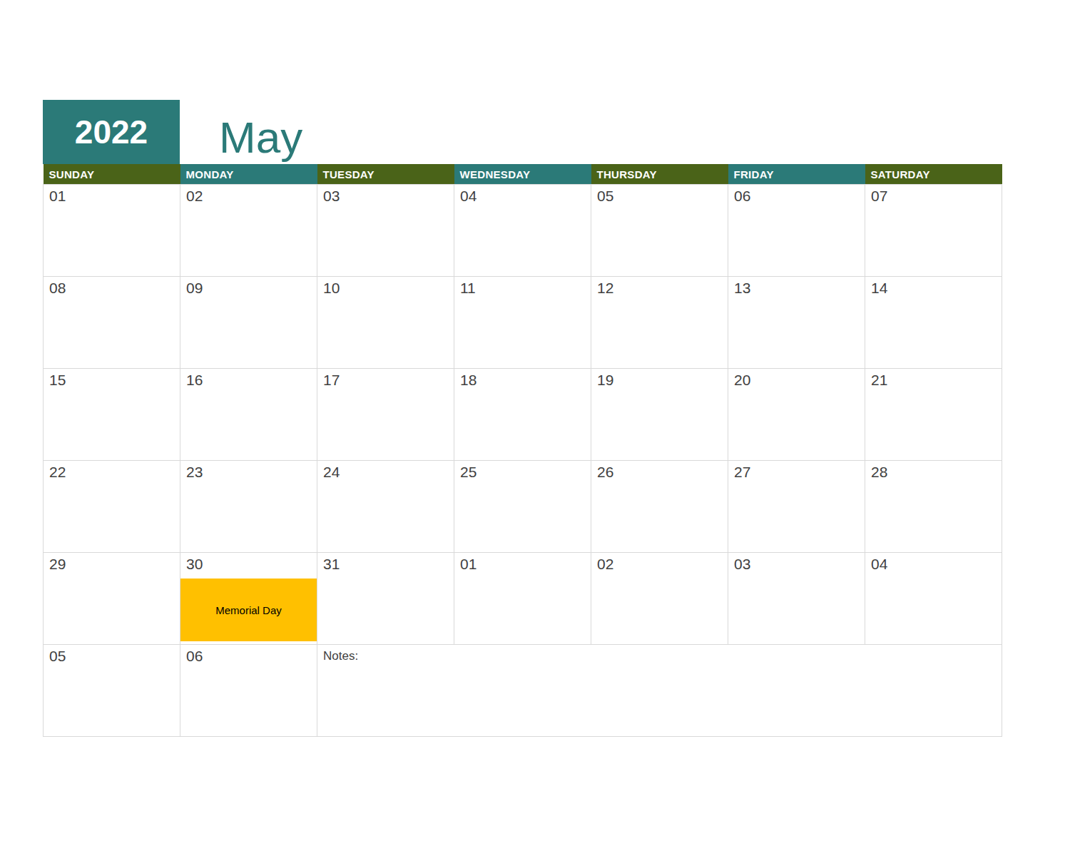2022
May
| SUNDAY | MONDAY | TUESDAY | WEDNESDAY | THURSDAY | FRIDAY | SATURDAY |
| --- | --- | --- | --- | --- | --- | --- |
| 01 | 02 | 03 | 04 | 05 | 06 | 07 |
| 08 | 09 | 10 | 11 | 12 | 13 | 14 |
| 15 | 16 | 17 | 18 | 19 | 20 | 21 |
| 22 | 23 | 24 | 25 | 26 | 27 | 28 |
| 29 | 30 Memorial Day | 31 | 01 | 02 | 03 | 04 |
| 05 | 06 | Notes: |